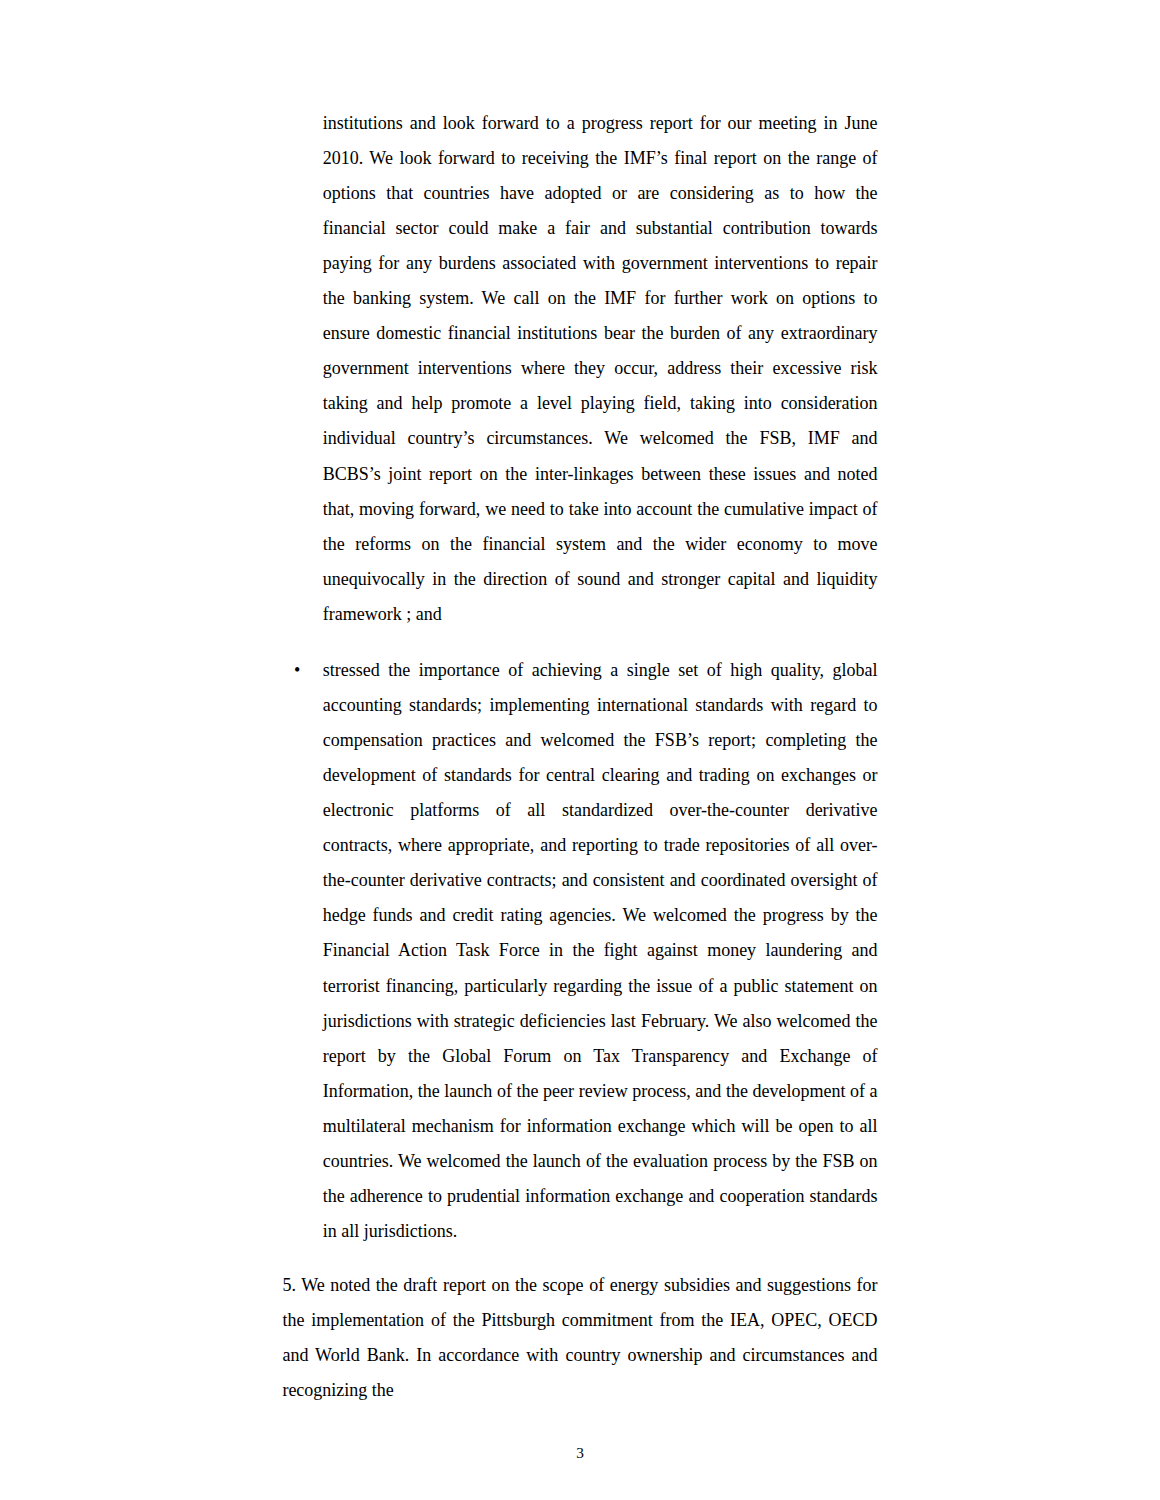institutions and look forward to a progress report for our meeting in June 2010. We look forward to receiving the IMF’s final report on the range of options that countries have adopted or are considering as to how the financial sector could make a fair and substantial contribution towards paying for any burdens associated with government interventions to repair the banking system. We call on the IMF for further work on options to ensure domestic financial institutions bear the burden of any extraordinary government interventions where they occur, address their excessive risk taking and help promote a level playing field, taking into consideration individual country’s circumstances. We welcomed the FSB, IMF and BCBS’s joint report on the inter-linkages between these issues and noted that, moving forward, we need to take into account the cumulative impact of the reforms on the financial system and the wider economy to move unequivocally in the direction of sound and stronger capital and liquidity framework ; and
stressed the importance of achieving a single set of high quality, global accounting standards; implementing international standards with regard to compensation practices and welcomed the FSB’s report; completing the development of standards for central clearing and trading on exchanges or electronic platforms of all standardized over-the-counter derivative contracts, where appropriate, and reporting to trade repositories of all over-the-counter derivative contracts; and consistent and coordinated oversight of hedge funds and credit rating agencies. We welcomed the progress by the Financial Action Task Force in the fight against money laundering and terrorist financing, particularly regarding the issue of a public statement on jurisdictions with strategic deficiencies last February. We also welcomed the report by the Global Forum on Tax Transparency and Exchange of Information, the launch of the peer review process, and the development of a multilateral mechanism for information exchange which will be open to all countries. We welcomed the launch of the evaluation process by the FSB on the adherence to prudential information exchange and cooperation standards in all jurisdictions.
5. We noted the draft report on the scope of energy subsidies and suggestions for the implementation of the Pittsburgh commitment from the IEA, OPEC, OECD and World Bank. In accordance with country ownership and circumstances and recognizing the
3